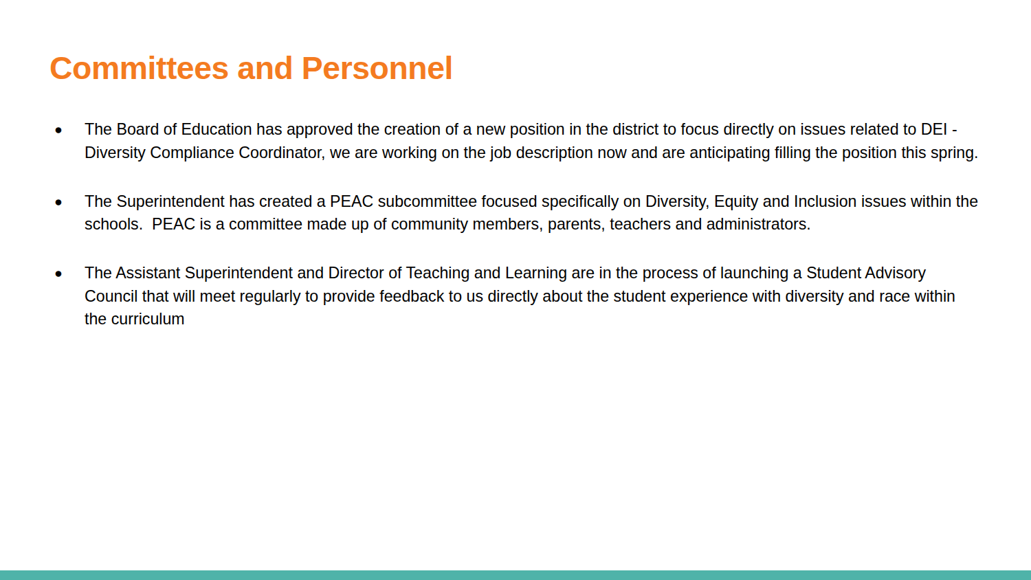Committees and Personnel
The Board of Education has approved the creation of a new position in the district to focus directly on issues related to DEI - Diversity Compliance Coordinator, we are working on the job description now and are anticipating filling the position this spring.
The Superintendent has created a PEAC subcommittee focused specifically on Diversity, Equity and Inclusion issues within the schools. PEAC is a committee made up of community members, parents, teachers and administrators.
The Assistant Superintendent and Director of Teaching and Learning are in the process of launching a Student Advisory Council that will meet regularly to provide feedback to us directly about the student experience with diversity and race within the curriculum